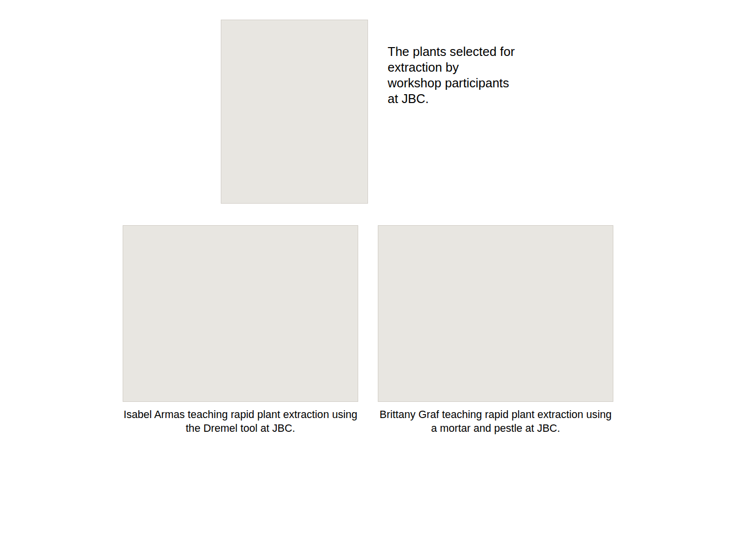The plants selected for extraction by workshop participants at JBC.
Isabel Armas teaching rapid plant extraction using the Dremel tool at JBC.
Brittany Graf teaching rapid plant extraction using a mortar and pestle at JBC.